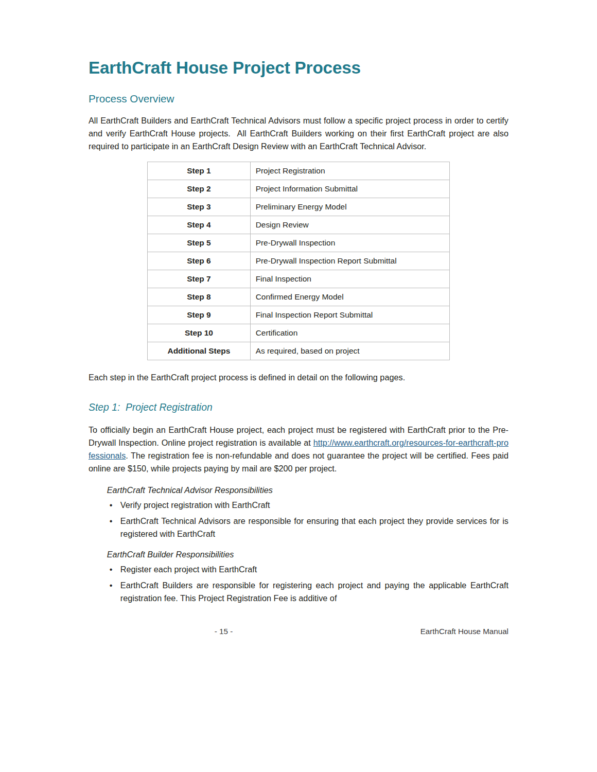EarthCraft House Project Process
Process Overview
All EarthCraft Builders and EarthCraft Technical Advisors must follow a specific project process in order to certify and verify EarthCraft House projects. All EarthCraft Builders working on their first EarthCraft project are also required to participate in an EarthCraft Design Review with an EarthCraft Technical Advisor.
| Step 1 | Project Registration |
| Step 2 | Project Information Submittal |
| Step 3 | Preliminary Energy Model |
| Step 4 | Design Review |
| Step 5 | Pre-Drywall Inspection |
| Step 6 | Pre-Drywall Inspection Report Submittal |
| Step 7 | Final Inspection |
| Step 8 | Confirmed Energy Model |
| Step 9 | Final Inspection Report Submittal |
| Step 10 | Certification |
| Additional Steps | As required, based on project |
Each step in the EarthCraft project process is defined in detail on the following pages.
Step 1: Project Registration
To officially begin an EarthCraft House project, each project must be registered with EarthCraft prior to the Pre-Drywall Inspection. Online project registration is available at http://www.earthcraft.org/resources-for-earthcraft-professionals. The registration fee is non-refundable and does not guarantee the project will be certified. Fees paid online are $150, while projects paying by mail are $200 per project.
EarthCraft Technical Advisor Responsibilities
Verify project registration with EarthCraft
EarthCraft Technical Advisors are responsible for ensuring that each project they provide services for is registered with EarthCraft
EarthCraft Builder Responsibilities
Register each project with EarthCraft
EarthCraft Builders are responsible for registering each project and paying the applicable EarthCraft registration fee. This Project Registration Fee is additive of
- 15 - EarthCraft House Manual